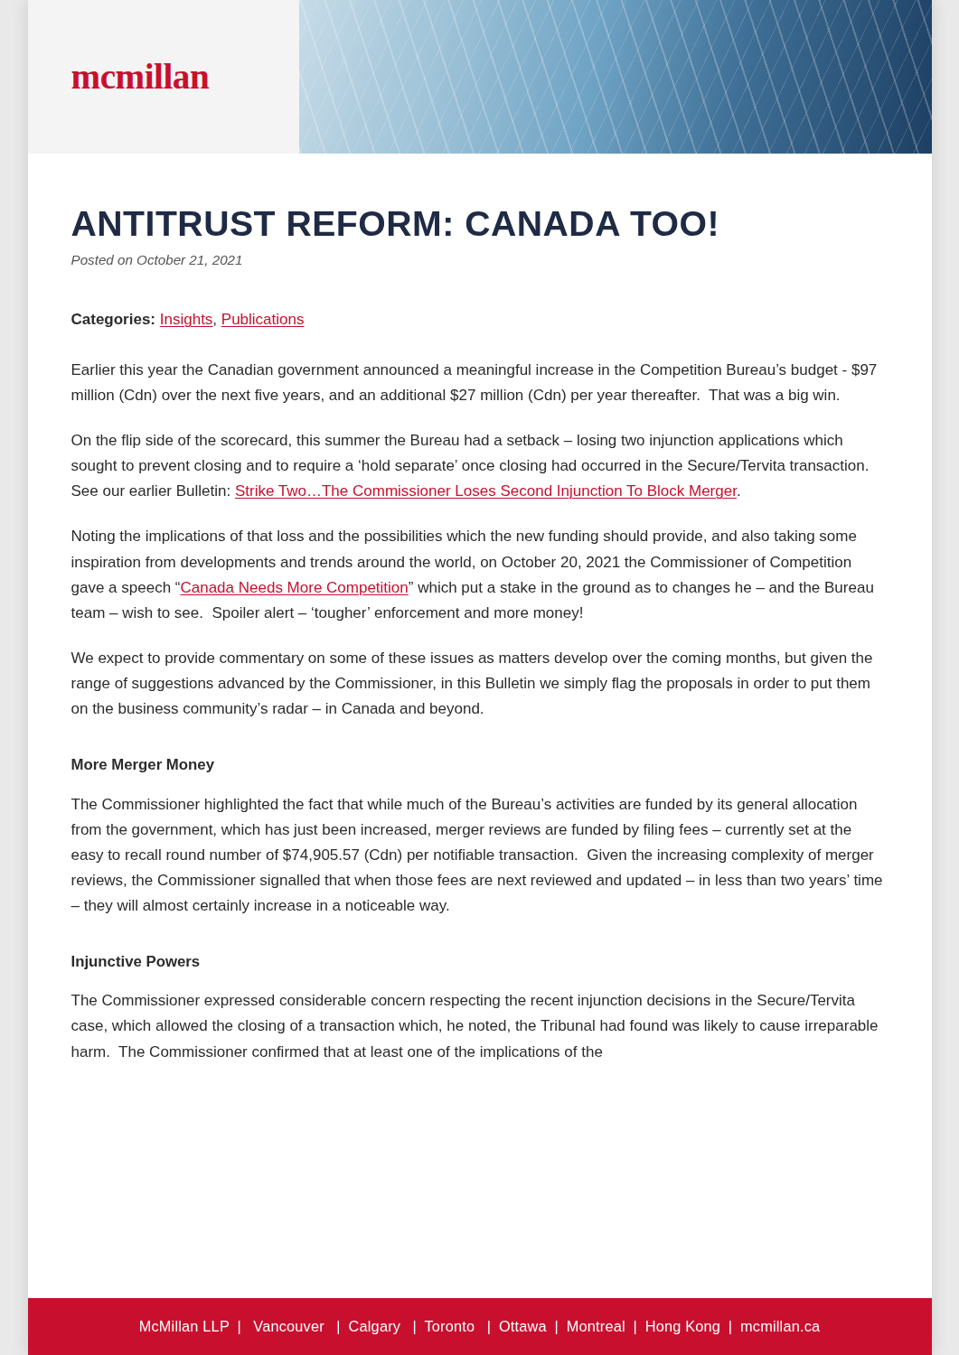mcmillan
Antitrust Reform: Canada Too!
Posted on October 21, 2021
Categories: Insights, Publications
Earlier this year the Canadian government announced a meaningful increase in the Competition Bureau’s budget - $97 million (Cdn) over the next five years, and an additional $27 million (Cdn) per year thereafter. That was a big win.
On the flip side of the scorecard, this summer the Bureau had a setback – losing two injunction applications which sought to prevent closing and to require a ‘hold separate’ once closing had occurred in the Secure/Tervita transaction. See our earlier Bulletin: Strike Two…The Commissioner Loses Second Injunction To Block Merger.
Noting the implications of that loss and the possibilities which the new funding should provide, and also taking some inspiration from developments and trends around the world, on October 20, 2021 the Commissioner of Competition gave a speech “Canada Needs More Competition” which put a stake in the ground as to changes he – and the Bureau team – wish to see. Spoiler alert – ‘tougher’ enforcement and more money!
We expect to provide commentary on some of these issues as matters develop over the coming months, but given the range of suggestions advanced by the Commissioner, in this Bulletin we simply flag the proposals in order to put them on the business community’s radar – in Canada and beyond.
More Merger Money
The Commissioner highlighted the fact that while much of the Bureau’s activities are funded by its general allocation from the government, which has just been increased, merger reviews are funded by filing fees – currently set at the easy to recall round number of $74,905.57 (Cdn) per notifiable transaction. Given the increasing complexity of merger reviews, the Commissioner signalled that when those fees are next reviewed and updated – in less than two years’ time – they will almost certainly increase in a noticeable way.
Injunctive Powers
The Commissioner expressed considerable concern respecting the recent injunction decisions in the Secure/Tervita case, which allowed the closing of a transaction which, he noted, the Tribunal had found was likely to cause irreparable harm. The Commissioner confirmed that at least one of the implications of the
McMillan LLP | Vancouver | Calgary | Toronto | Ottawa | Montreal | Hong Kong | mcmillan.ca